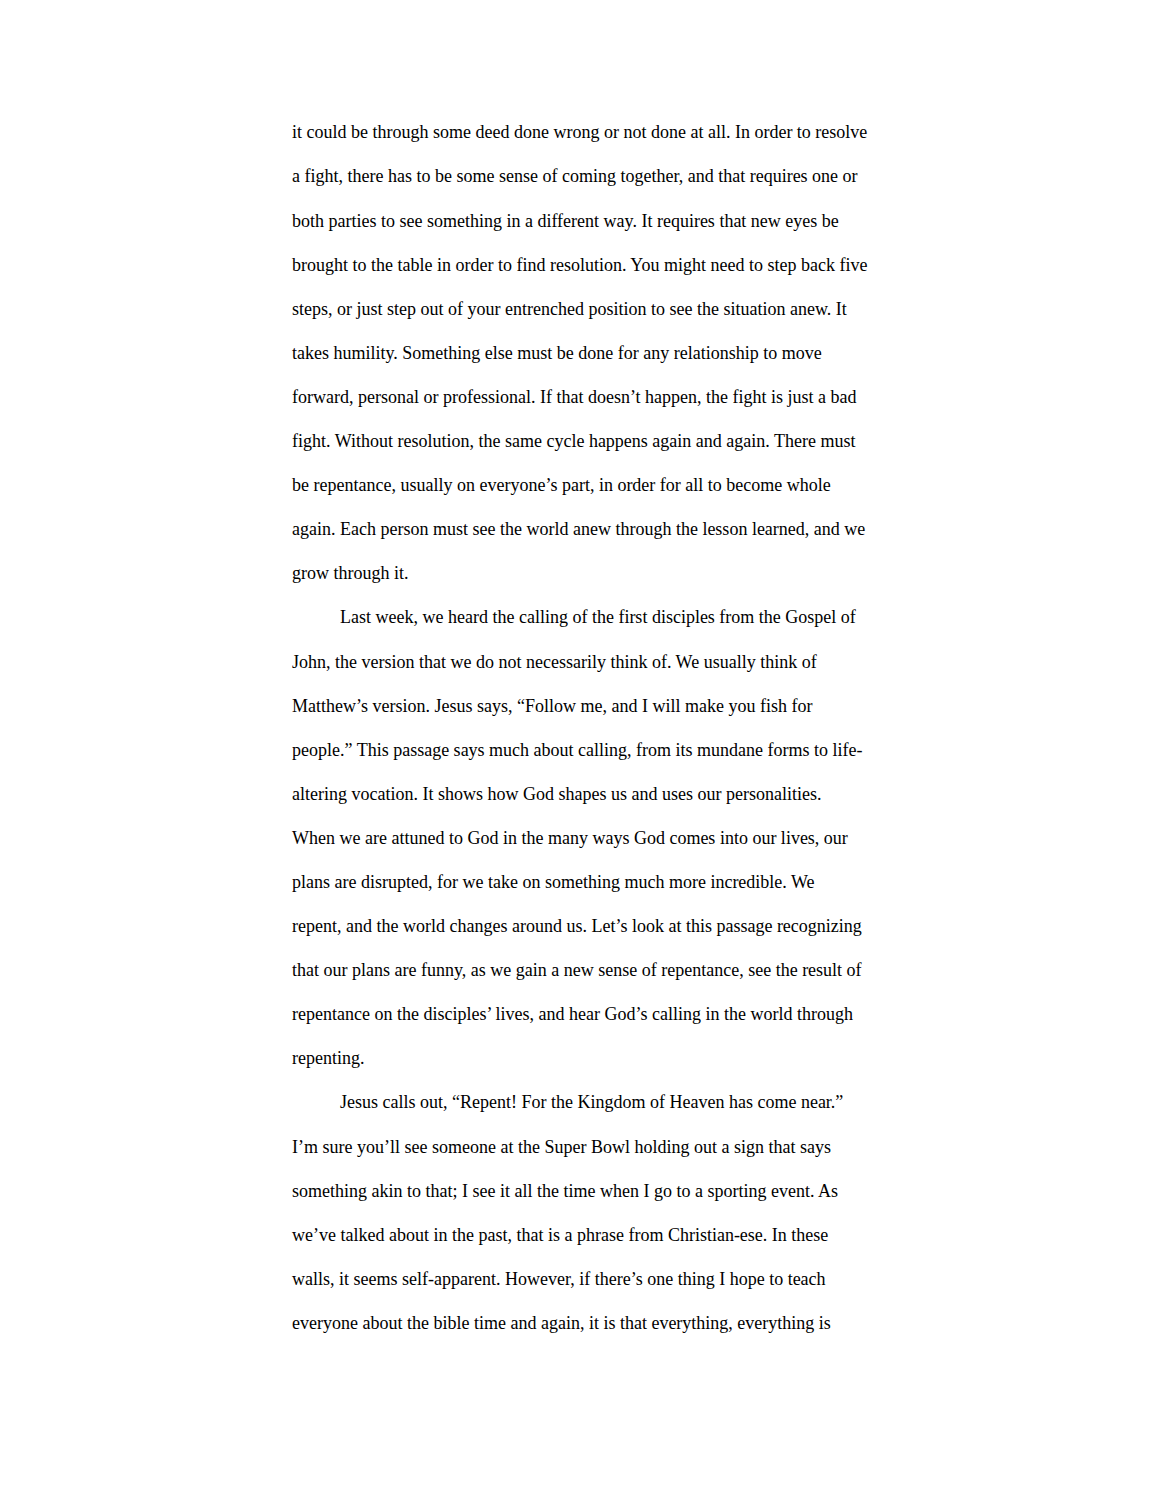it could be through some deed done wrong or not done at all. In order to resolve a fight, there has to be some sense of coming together, and that requires one or both parties to see something in a different way. It requires that new eyes be brought to the table in order to find resolution. You might need to step back five steps, or just step out of your entrenched position to see the situation anew. It takes humility. Something else must be done for any relationship to move forward, personal or professional. If that doesn’t happen, the fight is just a bad fight. Without resolution, the same cycle happens again and again. There must be repentance, usually on everyone’s part, in order for all to become whole again. Each person must see the world anew through the lesson learned, and we grow through it.
Last week, we heard the calling of the first disciples from the Gospel of John, the version that we do not necessarily think of. We usually think of Matthew’s version. Jesus says, “Follow me, and I will make you fish for people.” This passage says much about calling, from its mundane forms to life-altering vocation. It shows how God shapes us and uses our personalities. When we are attuned to God in the many ways God comes into our lives, our plans are disrupted, for we take on something much more incredible. We repent, and the world changes around us. Let’s look at this passage recognizing that our plans are funny, as we gain a new sense of repentance, see the result of repentance on the disciples’ lives, and hear God’s calling in the world through repenting.
Jesus calls out, “Repent! For the Kingdom of Heaven has come near.” I’m sure you’ll see someone at the Super Bowl holding out a sign that says something akin to that; I see it all the time when I go to a sporting event. As we’ve talked about in the past, that is a phrase from Christian-ese. In these walls, it seems self-apparent. However, if there’s one thing I hope to teach everyone about the bible time and again, it is that everything, everything is